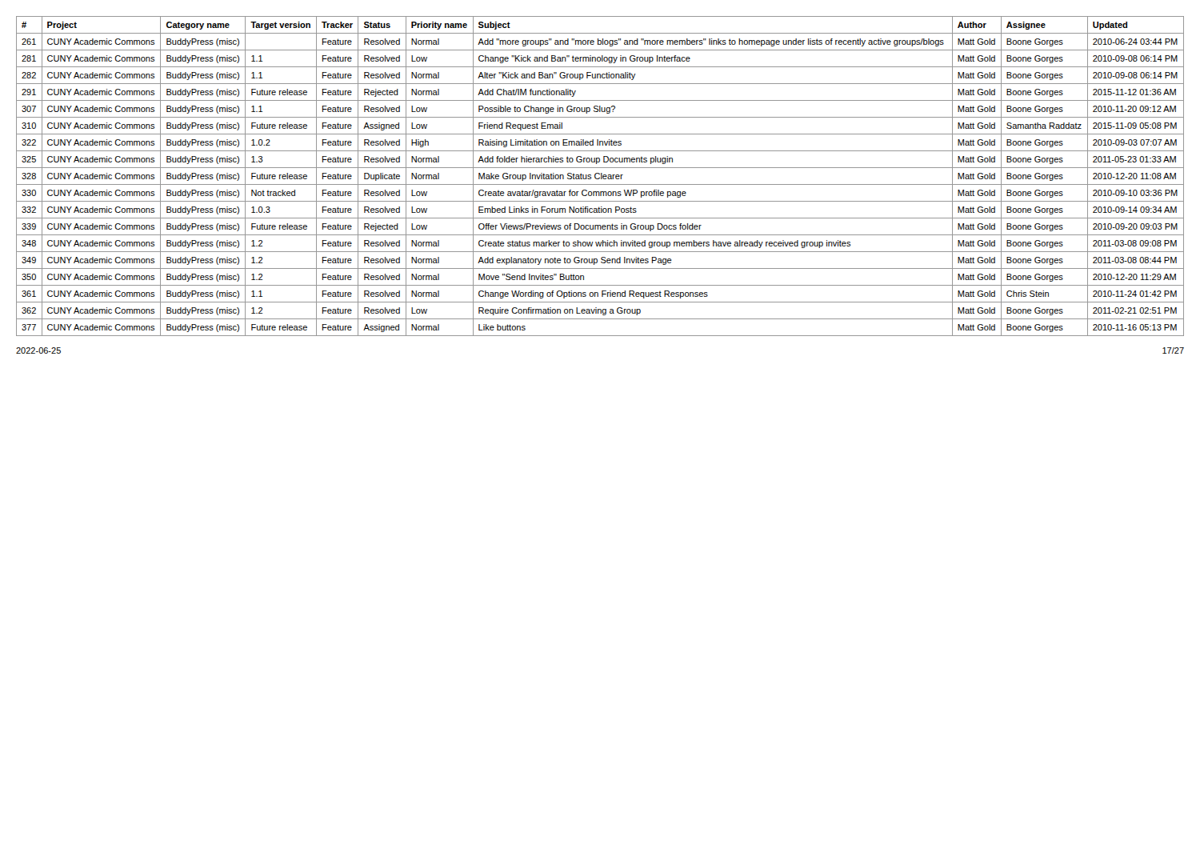| # | Project | Category name | Target version | Tracker | Status | Priority name | Subject | Author | Assignee | Updated |
| --- | --- | --- | --- | --- | --- | --- | --- | --- | --- | --- |
| 261 | CUNY Academic Commons | BuddyPress (misc) | | Feature | Resolved | Normal | Add "more groups" and "more blogs" and "more members" links to homepage under lists of recently active groups/blogs | Matt Gold | Boone Gorges | 2010-06-24 03:44 PM |
| 281 | CUNY Academic Commons | BuddyPress (misc) | 1.1 | Feature | Resolved | Low | Change "Kick and Ban" terminology in Group Interface | Matt Gold | Boone Gorges | 2010-09-08 06:14 PM |
| 282 | CUNY Academic Commons | BuddyPress (misc) | 1.1 | Feature | Resolved | Normal | Alter "Kick and Ban" Group Functionality | Matt Gold | Boone Gorges | 2010-09-08 06:14 PM |
| 291 | CUNY Academic Commons | BuddyPress (misc) | Future release | Feature | Rejected | Normal | Add Chat/IM functionality | Matt Gold | Boone Gorges | 2015-11-12 01:36 AM |
| 307 | CUNY Academic Commons | BuddyPress (misc) | 1.1 | Feature | Resolved | Low | Possible to Change in Group Slug? | Matt Gold | Boone Gorges | 2010-11-20 09:12 AM |
| 310 | CUNY Academic Commons | BuddyPress (misc) | Future release | Feature | Assigned | Low | Friend Request Email | Matt Gold | Samantha Raddatz | 2015-11-09 05:08 PM |
| 322 | CUNY Academic Commons | BuddyPress (misc) | 1.0.2 | Feature | Resolved | High | Raising Limitation on Emailed Invites | Matt Gold | Boone Gorges | 2010-09-03 07:07 AM |
| 325 | CUNY Academic Commons | BuddyPress (misc) | 1.3 | Feature | Resolved | Normal | Add folder hierarchies to Group Documents plugin | Matt Gold | Boone Gorges | 2011-05-23 01:33 AM |
| 328 | CUNY Academic Commons | BuddyPress (misc) | Future release | Feature | Duplicate | Normal | Make Group Invitation Status Clearer | Matt Gold | Boone Gorges | 2010-12-20 11:08 AM |
| 330 | CUNY Academic Commons | BuddyPress (misc) | Not tracked | Feature | Resolved | Low | Create avatar/gravatar for Commons WP profile page | Matt Gold | Boone Gorges | 2010-09-10 03:36 PM |
| 332 | CUNY Academic Commons | BuddyPress (misc) | 1.0.3 | Feature | Resolved | Low | Embed Links in Forum Notification Posts | Matt Gold | Boone Gorges | 2010-09-14 09:34 AM |
| 339 | CUNY Academic Commons | BuddyPress (misc) | Future release | Feature | Rejected | Low | Offer Views/Previews of Documents in Group Docs folder | Matt Gold | Boone Gorges | 2010-09-20 09:03 PM |
| 348 | CUNY Academic Commons | BuddyPress (misc) | 1.2 | Feature | Resolved | Normal | Create status marker to show which invited group members have already received group invites | Matt Gold | Boone Gorges | 2011-03-08 09:08 PM |
| 349 | CUNY Academic Commons | BuddyPress (misc) | 1.2 | Feature | Resolved | Normal | Add explanatory note to Group Send Invites Page | Matt Gold | Boone Gorges | 2011-03-08 08:44 PM |
| 350 | CUNY Academic Commons | BuddyPress (misc) | 1.2 | Feature | Resolved | Normal | Move "Send Invites" Button | Matt Gold | Boone Gorges | 2010-12-20 11:29 AM |
| 361 | CUNY Academic Commons | BuddyPress (misc) | 1.1 | Feature | Resolved | Normal | Change Wording of Options on Friend Request Responses | Matt Gold | Chris Stein | 2010-11-24 01:42 PM |
| 362 | CUNY Academic Commons | BuddyPress (misc) | 1.2 | Feature | Resolved | Low | Require Confirmation on Leaving a Group | Matt Gold | Boone Gorges | 2011-02-21 02:51 PM |
| 377 | CUNY Academic Commons | BuddyPress (misc) | Future release | Feature | Assigned | Normal | Like buttons | Matt Gold | Boone Gorges | 2010-11-16 05:13 PM |
2022-06-25 17/27